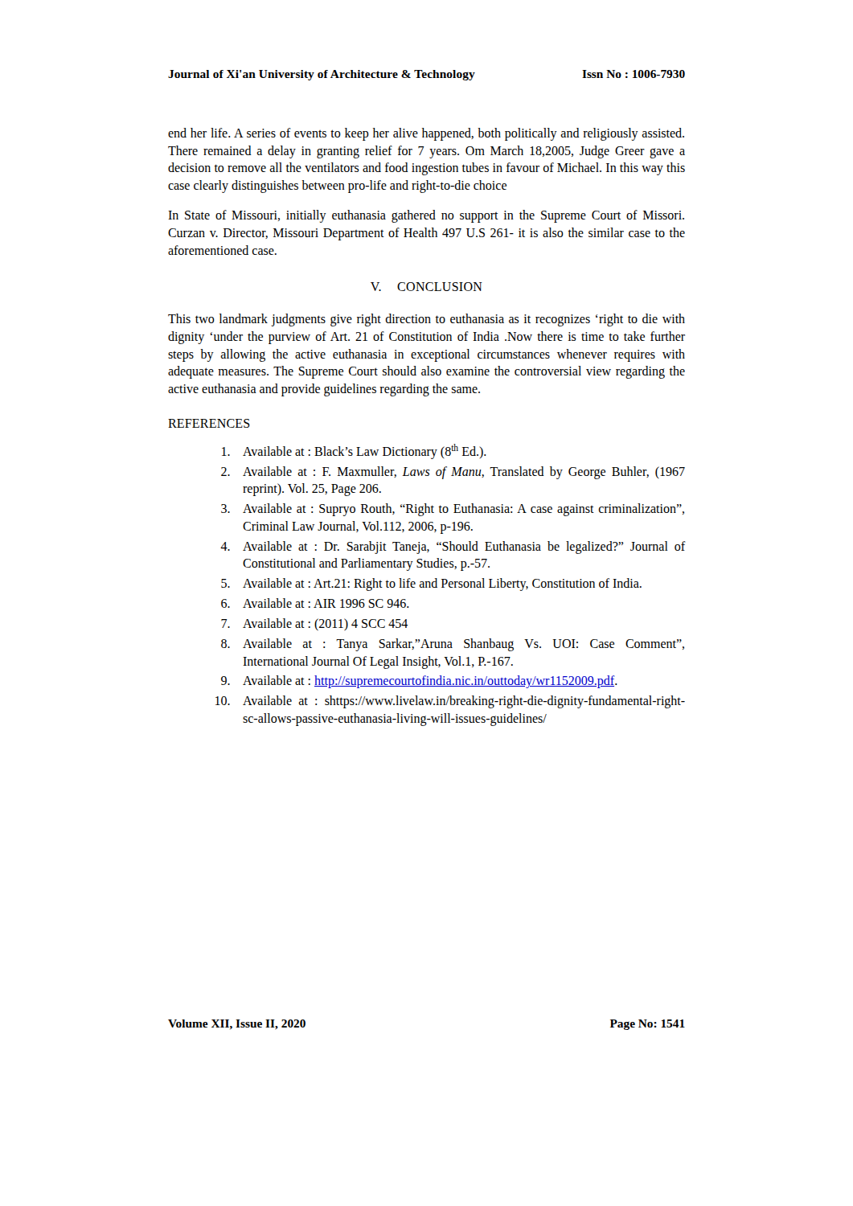Journal of Xi'an University of Architecture & Technology Issn No : 1006-7930
end her life. A series of events to keep her alive happened, both politically and religiously assisted. There remained a delay in granting relief for 7 years. Om March 18,2005, Judge Greer gave a decision to remove all the ventilators and food ingestion tubes in favour of Michael. In this way this case clearly distinguishes between pro-life and right-to-die choice
In State of Missouri, initially euthanasia gathered no support in the Supreme Court of Missori. Curzan v. Director, Missouri Department of Health 497 U.S 261- it is also the similar case to the aforementioned case.
V. CONCLUSION
This two landmark judgments give right direction to euthanasia as it recognizes ‘right to die with dignity ‘under the purview of Art. 21 of Constitution of India .Now there is time to take further steps by allowing the active euthanasia in exceptional circumstances whenever requires with adequate measures. The Supreme Court should also examine the controversial view regarding the active euthanasia and provide guidelines regarding the same.
REFERENCES
Available at : Black’s Law Dictionary (8th Ed.).
Available at : F. Maxmuller, Laws of Manu, Translated by George Buhler, (1967 reprint). Vol. 25, Page 206.
Available at : Supryo Routh, “Right to Euthanasia: A case against criminalization”, Criminal Law Journal, Vol.112, 2006, p-196.
Available at : Dr. Sarabjit Taneja, “Should Euthanasia be legalized?” Journal of Constitutional and Parliamentary Studies, p.-57.
Available at : Art.21: Right to life and Personal Liberty, Constitution of India.
Available at : AIR 1996 SC 946.
Available at : (2011) 4 SCC 454
Available at : Tanya Sarkar,”Aruna Shanbaug Vs. UOI: Case Comment”, International Journal Of Legal Insight, Vol.1, P.-167.
Available at : http://supremecourtofindia.nic.in/outtoday/wr1152009.pdf.
Available at : shttps://www.livelaw.in/breaking-right-die-dignity-fundamental-right-sc-allows-passive-euthanasia-living-will-issues-guidelines/
Volume XII, Issue II, 2020 Page No: 1541